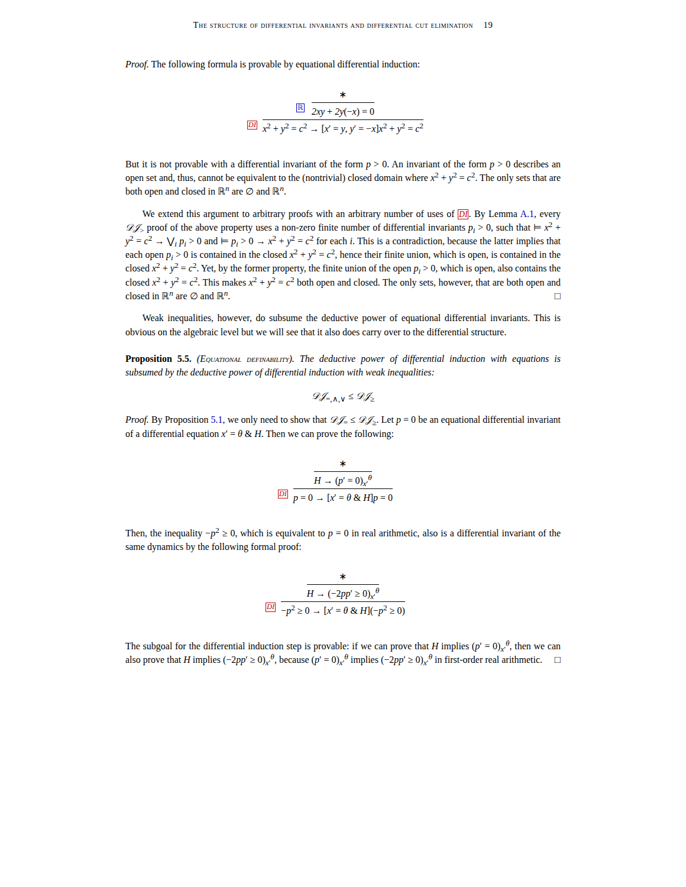The structure of differential invariants and differential cut elimination19
Proof. The following formula is provable by equational differential induction:
∗ ℝ 2xy + 2y(−x) = 0 DI x2 + y2 = c2 → [x′ = y, y′ = −x]x2 + y2 = c2
But it is not provable with a differential invariant of the form p > 0. An invariant of the form p > 0 describes an open set and, thus, cannot be equivalent to the (nontrivial) closed domain where x2 + y2 = c2. The only sets that are both open and closed in ℝn are ∅ and ℝn.
We extend this argument to arbitrary proofs with an arbitrary number of uses of DI. By Lemma A.1, every 𝒟𝒥> proof of the above property uses a non-zero finite number of differential invariants pi > 0, such that ⊨ x2 + y2 = c2 → ⋁i pi > 0 and ⊨ pi > 0 → x2 + y2 = c2 for each i. This is a contradiction, because the latter implies that each open pi > 0 is contained in the closed x2 + y2 = c2, hence their finite union, which is open, is contained in the closed x2 + y2 = c2. Yet, by the former property, the finite union of the open pi > 0, which is open, also contains the closed x2 + y2 = c2. This makes x2 + y2 = c2 both open and closed. The only sets, however, that are both open and closed in ℝn are ∅ and ℝn. □
Weak inequalities, however, do subsume the deductive power of equational differential invariants. This is obvious on the algebraic level but we will see that it also does carry over to the differential structure.
Proposition 5.5. (Equational definability). The deductive power of differential induction with equations is subsumed by the deductive power of differential induction with weak inequalities:
𝒟𝒥=,∧,∨ ≤ 𝒟𝒥≥
Proof. By Proposition 5.1, we only need to show that 𝒟𝒥= ≤ 𝒟𝒥≥. Let p = 0 be an equational differential invariant of a differential equation x′ = θ & H. Then we can prove the following:
∗ H → (p′ = 0)x′θ DI p = 0 → [x′ = θ & H]p = 0
Then, the inequality −p2 ≥ 0, which is equivalent to p = 0 in real arithmetic, also is a differential invariant of the same dynamics by the following formal proof:
∗ H → (−2pp′ ≥ 0)x′θ DI−p2 ≥ 0 → [x′ = θ & H](−p2 ≥ 0)
The subgoal for the differential induction step is provable: if we can prove that H implies (p′ = 0)x′θ, then we can also prove that H implies (−2pp′ ≥ 0)x′θ, because (p′ = 0)x′θ implies (−2pp′ ≥ 0)x′θ in first-order real arithmetic. □